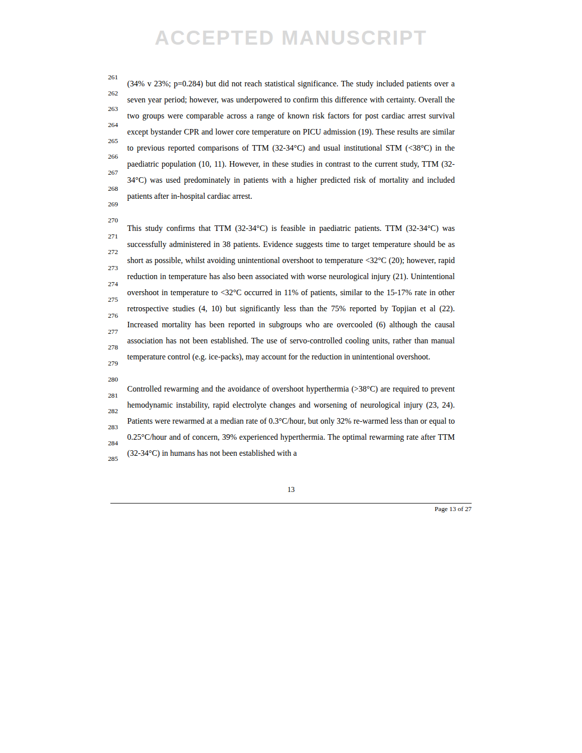ACCEPTED MANUSCRIPT
(34% v 23%; p=0.284) but did not reach statistical significance. The study included patients over a seven year period; however, was underpowered to confirm this difference with certainty. Overall the two groups were comparable across a range of known risk factors for post cardiac arrest survival except bystander CPR and lower core temperature on PICU admission (19). These results are similar to previous reported comparisons of TTM (32-34°C) and usual institutional STM (<38°C) in the paediatric population (10, 11). However, in these studies in contrast to the current study, TTM (32-34°C) was used predominately in patients with a higher predicted risk of mortality and included patients after in-hospital cardiac arrest.
This study confirms that TTM (32-34°C) is feasible in paediatric patients. TTM (32-34°C) was successfully administered in 38 patients. Evidence suggests time to target temperature should be as short as possible, whilst avoiding unintentional overshoot to temperature <32°C (20); however, rapid reduction in temperature has also been associated with worse neurological injury (21). Unintentional overshoot in temperature to <32°C occurred in 11% of patients, similar to the 15-17% rate in other retrospective studies (4, 10) but significantly less than the 75% reported by Topjian et al (22). Increased mortality has been reported in subgroups who are overcooled (6) although the causal association has not been established. The use of servo-controlled cooling units, rather than manual temperature control (e.g. ice-packs), may account for the reduction in unintentional overshoot.
Controlled rewarming and the avoidance of overshoot hyperthermia (>38°C) are required to prevent hemodynamic instability, rapid electrolyte changes and worsening of neurological injury (23, 24). Patients were rewarmed at a median rate of 0.3°C/hour, but only 32% re-warmed less than or equal to 0.25°C/hour and of concern, 39% experienced hyperthermia. The optimal rewarming rate after TTM (32-34°C) in humans has not been established with a
13
Page 13 of 27
261
262
263
264
265
266
267
268
269
270
271
272
273
274
275
276
277
278
279
280
281
282
283
284
285